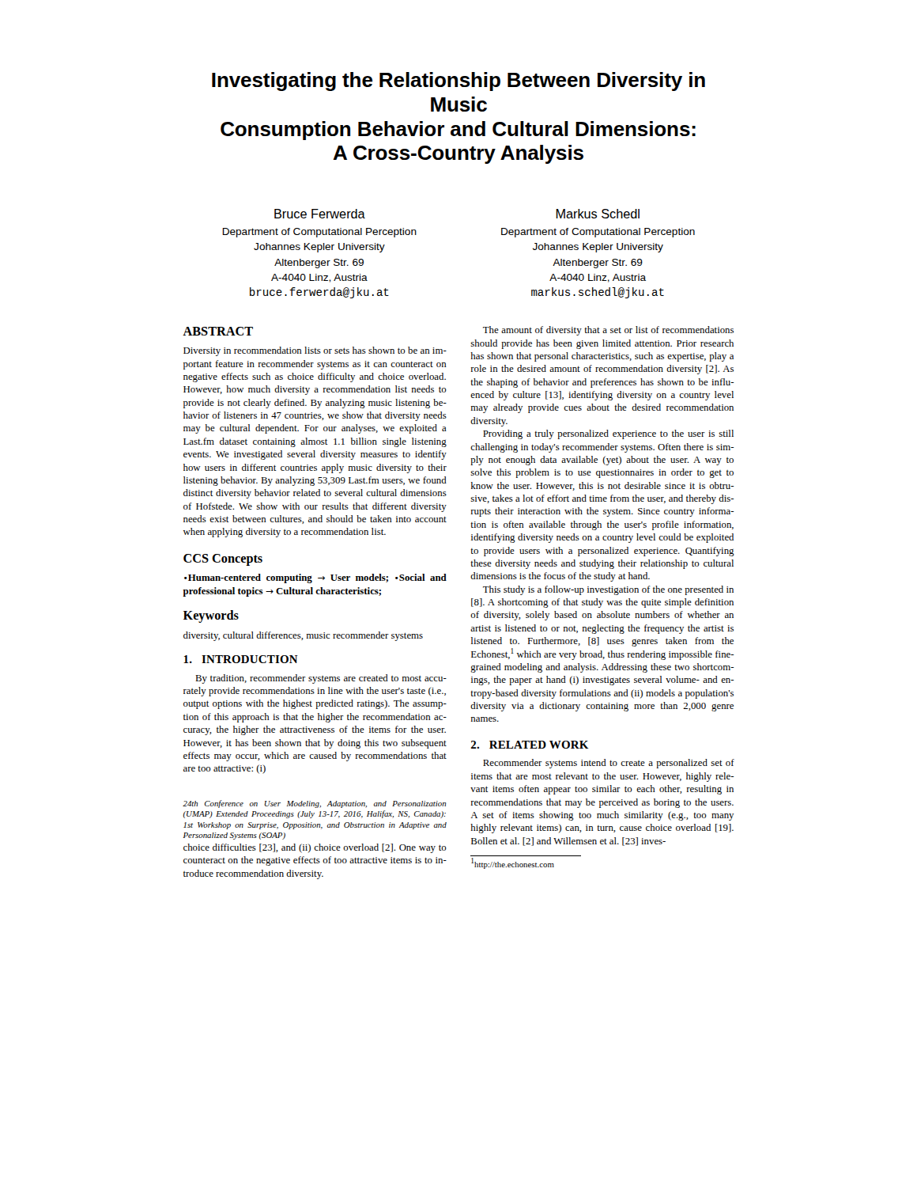Investigating the Relationship Between Diversity in Music
Consumption Behavior and Cultural Dimensions:
A Cross-Country Analysis
Bruce Ferwerda
Department of Computational Perception
Johannes Kepler University
Altenberger Str. 69
A-4040 Linz, Austria
bruce.ferwerda@jku.at
Markus Schedl
Department of Computational Perception
Johannes Kepler University
Altenberger Str. 69
A-4040 Linz, Austria
markus.schedl@jku.at
ABSTRACT
Diversity in recommendation lists or sets has shown to be an important feature in recommender systems as it can counteract on negative effects such as choice difficulty and choice overload. However, how much diversity a recommendation list needs to provide is not clearly defined. By analyzing music listening behavior of listeners in 47 countries, we show that diversity needs may be cultural dependent. For our analyses, we exploited a Last.fm dataset containing almost 1.1 billion single listening events. We investigated several diversity measures to identify how users in different countries apply music diversity to their listening behavior. By analyzing 53,309 Last.fm users, we found distinct diversity behavior related to several cultural dimensions of Hofstede. We show with our results that different diversity needs exist between cultures, and should be taken into account when applying diversity to a recommendation list.
CCS Concepts
•Human-centered computing → User models; •Social and professional topics → Cultural characteristics;
Keywords
diversity, cultural differences, music recommender systems
1. INTRODUCTION
By tradition, recommender systems are created to most accurately provide recommendations in line with the user's taste (i.e., output options with the highest predicted ratings). The assumption of this approach is that the higher the recommendation accuracy, the higher the attractiveness of the items for the user. However, it has been shown that by doing this two subsequent effects may occur, which are caused by recommendations that are too attractive: (i)
24th Conference on User Modeling, Adaptation, and Personalization (UMAP) Extended Proceedings (July 13-17, 2016, Halifax, NS, Canada): 1st Workshop on Surprise, Opposition, and Obstruction in Adaptive and Personalized Systems (SOAP)
choice difficulties [23], and (ii) choice overload [2]. One way to counteract on the negative effects of too attractive items is to introduce recommendation diversity.
The amount of diversity that a set or list of recommendations should provide has been given limited attention. Prior research has shown that personal characteristics, such as expertise, play a role in the desired amount of recommendation diversity [2]. As the shaping of behavior and preferences has shown to be influenced by culture [13], identifying diversity on a country level may already provide cues about the desired recommendation diversity.
Providing a truly personalized experience to the user is still challenging in today's recommender systems. Often there is simply not enough data available (yet) about the user. A way to solve this problem is to use questionnaires in order to get to know the user. However, this is not desirable since it is obtrusive, takes a lot of effort and time from the user, and thereby disrupts their interaction with the system. Since country information is often available through the user's profile information, identifying diversity needs on a country level could be exploited to provide users with a personalized experience. Quantifying these diversity needs and studying their relationship to cultural dimensions is the focus of the study at hand.
This study is a follow-up investigation of the one presented in [8]. A shortcoming of that study was the quite simple definition of diversity, solely based on absolute numbers of whether an artist is listened to or not, neglecting the frequency the artist is listened to. Furthermore, [8] uses genres taken from the Echonest,1 which are very broad, thus rendering impossible fine-grained modeling and analysis. Addressing these two shortcomings, the paper at hand (i) investigates several volume- and entropy-based diversity formulations and (ii) models a population's diversity via a dictionary containing more than 2,000 genre names.
2. RELATED WORK
Recommender systems intend to create a personalized set of items that are most relevant to the user. However, highly relevant items often appear too similar to each other, resulting in recommendations that may be perceived as boring to the users. A set of items showing too much similarity (e.g., too many highly relevant items) can, in turn, cause choice overload [19]. Bollen et al. [2] and Willemsen et al. [23] inves-
1http://the.echonest.com